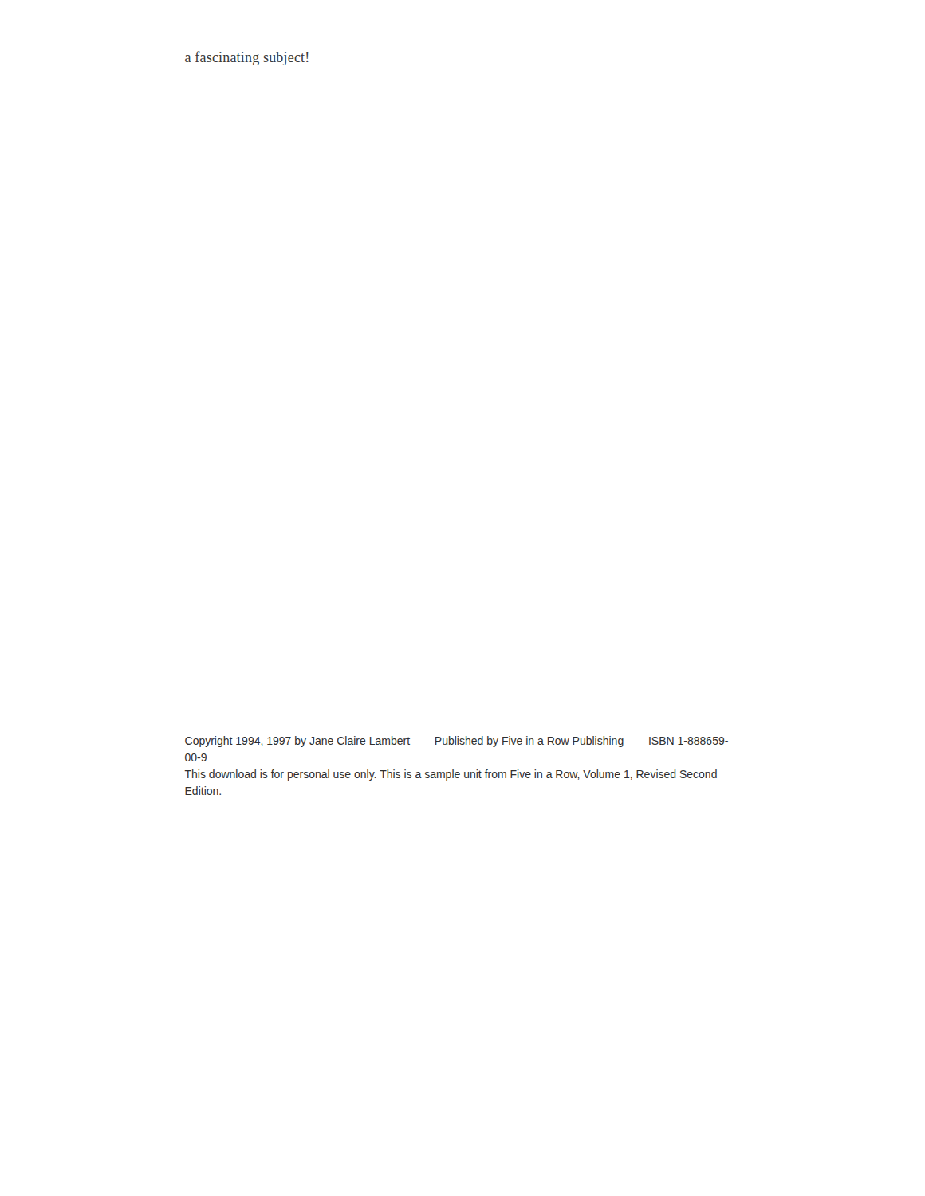a fascinating subject!
Copyright 1994, 1997 by Jane Claire Lambert Published by Five in a Row Publishing ISBN 1-888659-00-9
This download is for personal use only. This is a sample unit from Five in a Row, Volume 1, Revised Second Edition.